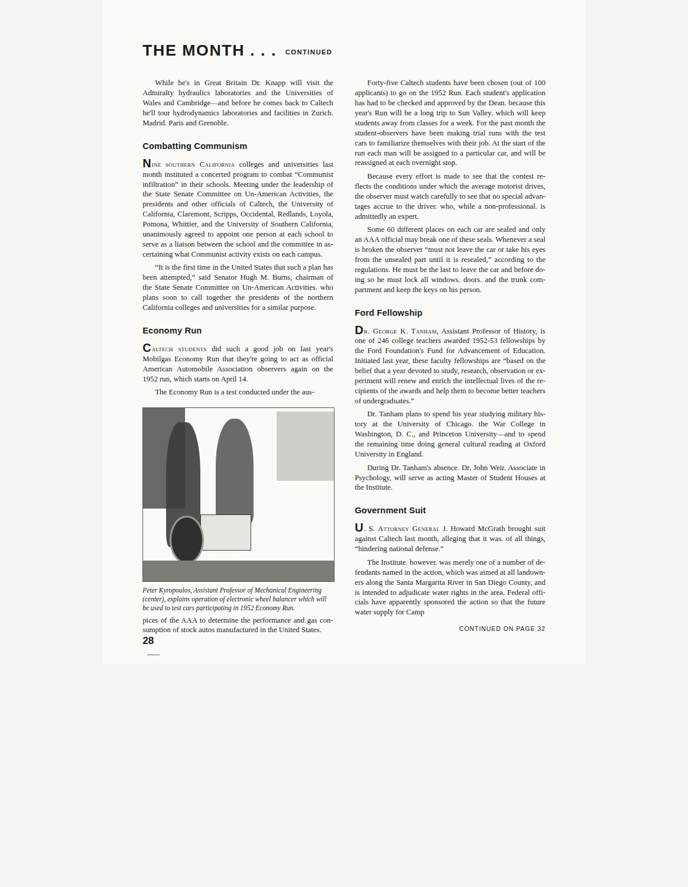THE MONTH . . . CONTINUED
While he's in Great Britain Dr. Knapp will visit the Admiralty hydraulics laboratories and the Universities of Wales and Cambridge—and before he comes back to Caltech he'll tour hydrodynamics laboratories and facilities in Zurich. Madrid. Paris and Grenoble.
Combatting Communism
Nine southern California colleges and universities last month instituted a concerted program to combat “Communist infiltration” in their schools. Meeting under the leadership of the State Senate Committee on Un-American Activities, the presidents and other officials of Caltech, the University of California, Claremont, Scripps, Occidental, Redlands, Loyola, Pomona, Whittier, and the University of Southern California, unanimously agreed to appoint one person at each school to serve as a liaison between the school and the committee in ascertaining what Communist activity exists on each campus.
“It is the first time in the United States that such a plan has been attempted,” said Senator Hugh M. Burns, chairman of the State Senate Committee on Un-American Activities. who plans soon to call together the presidents of the northern California colleges and universities for a similar purpose.
Economy Run
Caltech students did such a good job on last year's Mobilgas Economy Run that they're going to act as official American Automobile Association observers again on the 1952 run, which starts on April 14.
The Economy Run is a test conducted under the aus-
Peter Kyropoulos, Assistant Professor of Mechanical Engineering (center), explains operation of electronic wheel balancer which will be used to test cars participating in 1952 Economy Run.
pices of the AAA to determine the performance and gas consumption of stock autos manufactured in the United States.
Forty-five Caltech students have been chosen (out of 100 applicants) to go on the 1952 Run. Each student's application has had to be checked and approved by the Dean. because this year's Run will be a long trip to Sun Valley. which will keep students away from classes for a week. For the past month the student-observers have been making trial runs with the test cars to familiarize themselves with their job. At the start of the run each man will be assigned to a particular car, and will be reassigned at each overnight stop.
Because every effort is made to see that the contest reflects the conditions under which the average motorist drives, the observer must watch carefully to see that no special advantages accrue to the driver. who, while a non-professional. is admittedly an expert.
Some 60 different places on each car are sealed and only an AAA official may break one of these seals. Whenever a seal is broken the observer “must not leave the car or take his eyes from the unsealed part until it is resealed,” according to the regulations. He must be the last to leave the car and before doing so he must lock all windows. doors. and the trunk compartment and keep the keys on his person.
Ford Fellowship
Dr. George K. Tanham, Assistant Professor of History, is one of 246 college teachers awarded 1952-53 fellowships by the Ford Foundation's Fund for Advancement of Education. Initiated last year, these faculty fellowships are “based on the belief that a year devoted to study, research, observation or experiment will renew and enrich the intellectual lives of the recipients of the awards and help them to become better teachers of undergraduates.”
Dr. Tanham plans to spend his year studying military history at the University of Chicago. the War College in Washington, D. C., and Princeton University—and to spend the remaining time doing general cultural reading at Oxford University in England.
During Dr. Tanham's absence. Dr. John Weir. Associate in Psychology, will serve as acting Master of Student Houses at the Institute.
Government Suit
U. S. Attorney General J. Howard McGrath brought suit against Caltech last month, alleging that it was. of all things, “hindering national defense.”
The Institute. however. was merely one of a number of defendants named in the action, which was aimed at all landowners along the Santa Margarita River in San Diego County, and is intended to adjudicate water rights in the area. Federal officials have apparently sponsored the action so that the future water supply for Camp
CONTINUED ON PAGE 32
28